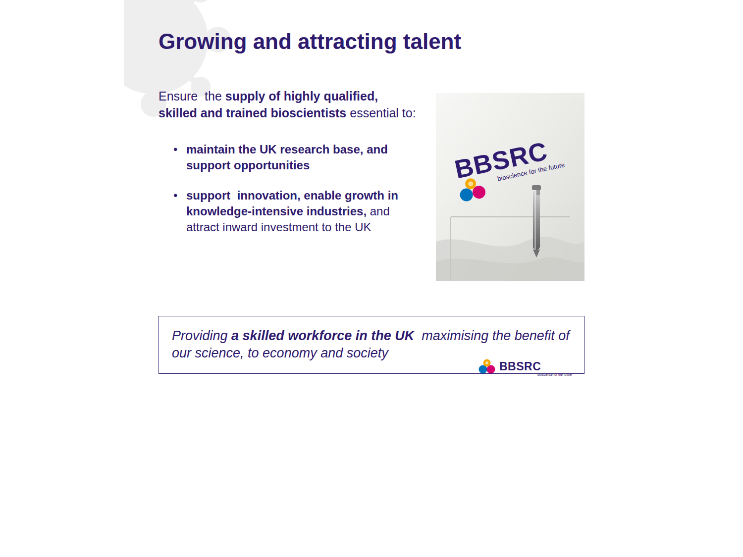Growing and attracting talent
Ensure the supply of highly qualified, skilled and trained bioscientists essential to:
maintain the UK research base, and support opportunities
support innovation, enable growth in knowledge-intensive industries, and attract inward investment to the UK
BBSRC bioscience for the future
Providing a skilled workforce in the UK maximising the benefit of our science, to economy and society
BBSRC bioscience for the future